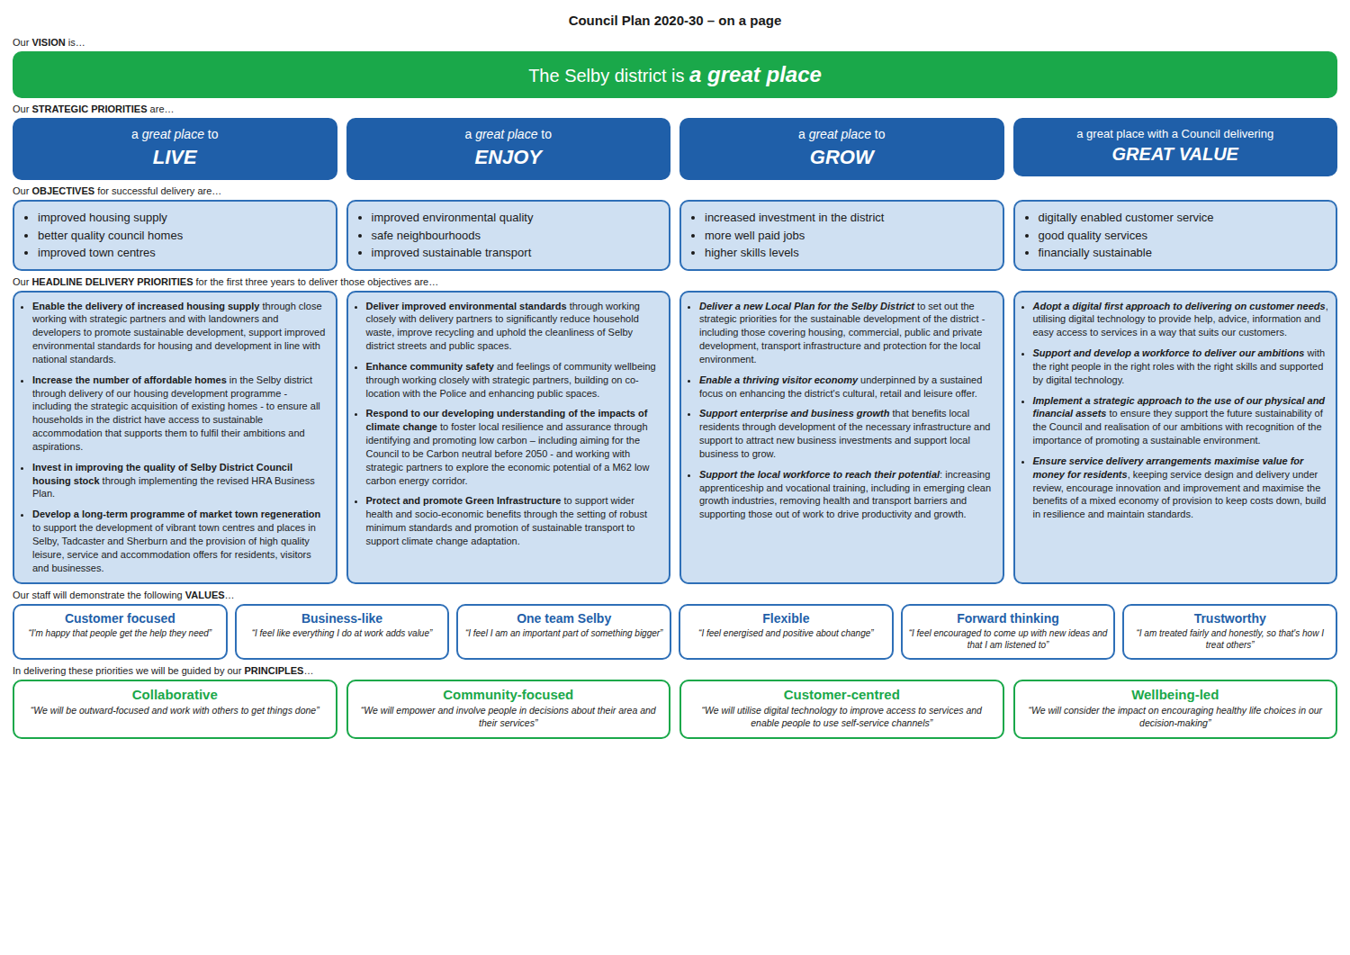Council Plan 2020-30 – on a page
Our VISION is…
The Selby district is a great place
Our STRATEGIC PRIORITIES are…
a great place to LIVE
a great place to ENJOY
a great place to GROW
a great place with a Council delivering GREAT VALUE
Our OBJECTIVES for successful delivery are…
improved housing supply
better quality council homes
improved town centres
improved environmental quality
safe neighbourhoods
improved sustainable transport
increased investment in the district
more well paid jobs
higher skills levels
digitally enabled customer service
good quality services
financially sustainable
Our HEADLINE DELIVERY PRIORITIES for the first three years to deliver those objectives are…
Enable the delivery of increased housing supply through close working with strategic partners and with landowners and developers to promote sustainable development, support improved environmental standards for housing and development in line with national standards.
Increase the number of affordable homes in the Selby district through delivery of our housing development programme - including the strategic acquisition of existing homes - to ensure all households in the district have access to sustainable accommodation that supports them to fulfil their ambitions and aspirations.
Invest in improving the quality of Selby District Council housing stock through implementing the revised HRA Business Plan.
Develop a long-term programme of market town regeneration to support the development of vibrant town centres and places in Selby, Tadcaster and Sherburn and the provision of high quality leisure, service and accommodation offers for residents, visitors and businesses.
Deliver improved environmental standards through working closely with delivery partners to significantly reduce household waste, improve recycling and uphold the cleanliness of Selby district streets and public spaces.
Enhance community safety and feelings of community wellbeing through working closely with strategic partners, building on co-location with the Police and enhancing public spaces.
Respond to our developing understanding of the impacts of climate change to foster local resilience and assurance through identifying and promoting low carbon – including aiming for the Council to be Carbon neutral before 2050 - and working with strategic partners to explore the economic potential of a M62 low carbon energy corridor.
Protect and promote Green Infrastructure to support wider health and socio-economic benefits through the setting of robust minimum standards and promotion of sustainable transport to support climate change adaptation.
Deliver a new Local Plan for the Selby District to set out the strategic priorities for the sustainable development of the district - including those covering housing, commercial, public and private development, transport infrastructure and protection for the local environment.
Enable a thriving visitor economy underpinned by a sustained focus on enhancing the district's cultural, retail and leisure offer.
Support enterprise and business growth that benefits local residents through development of the necessary infrastructure and support to attract new business investments and support local business to grow.
Support the local workforce to reach their potential: increasing apprenticeship and vocational training, including in emerging clean growth industries, removing health and transport barriers and supporting those out of work to drive productivity and growth.
Adopt a digital first approach to delivering on customer needs, utilising digital technology to provide help, advice, information and easy access to services in a way that suits our customers.
Support and develop a workforce to deliver our ambitions with the right people in the right roles with the right skills and supported by digital technology.
Implement a strategic approach to the use of our physical and financial assets to ensure they support the future sustainability of the Council and realisation of our ambitions with recognition of the importance of promoting a sustainable environment.
Ensure service delivery arrangements maximise value for money for residents, keeping service design and delivery under review, encourage innovation and improvement and maximise the benefits of a mixed economy of provision to keep costs down, build in resilience and maintain standards.
Our staff will demonstrate the following VALUES…
Customer focused
“I'm happy that people get the help they need”
Business-like
“I feel like everything I do at work adds value”
One team Selby
“I feel I am an important part of something bigger”
Flexible
“I feel energised and positive about change”
Forward thinking
“I feel encouraged to come up with new ideas and that I am listened to”
Trustworthy
“I am treated fairly and honestly, so that's how I treat others”
In delivering these priorities we will be guided by our PRINCIPLES…
Collaborative
“We will be outward-focused and work with others to get things done”
Community-focused
“We will empower and involve people in decisions about their area and their services”
Customer-centred
“We will utilise digital technology to improve access to services and enable people to use self-service channels”
Wellbeing-led
“We will consider the impact on encouraging healthy life choices in our decision-making”